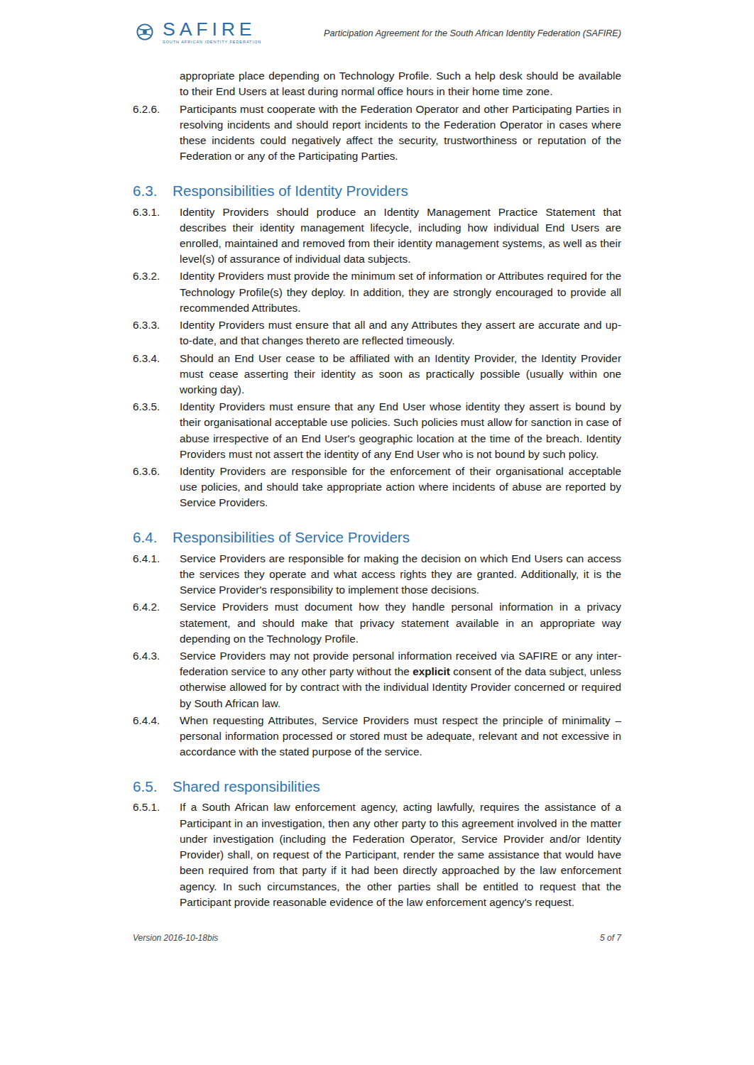SAFIRE SOUTH AFRICAN IDENTITY FEDERATION
Participation Agreement for the South African Identity Federation (SAFIRE)
appropriate place depending on Technology Profile. Such a help desk should be available to their End Users at least during normal office hours in their home time zone.
6.2.6. Participants must cooperate with the Federation Operator and other Participating Parties in resolving incidents and should report incidents to the Federation Operator in cases where these incidents could negatively affect the security, trustworthiness or reputation of the Federation or any of the Participating Parties.
6.3. Responsibilities of Identity Providers
6.3.1. Identity Providers should produce an Identity Management Practice Statement that describes their identity management lifecycle, including how individual End Users are enrolled, maintained and removed from their identity management systems, as well as their level(s) of assurance of individual data subjects.
6.3.2. Identity Providers must provide the minimum set of information or Attributes required for the Technology Profile(s) they deploy. In addition, they are strongly encouraged to provide all recommended Attributes.
6.3.3. Identity Providers must ensure that all and any Attributes they assert are accurate and up-to-date, and that changes thereto are reflected timeously.
6.3.4. Should an End User cease to be affiliated with an Identity Provider, the Identity Provider must cease asserting their identity as soon as practically possible (usually within one working day).
6.3.5. Identity Providers must ensure that any End User whose identity they assert is bound by their organisational acceptable use policies. Such policies must allow for sanction in case of abuse irrespective of an End User's geographic location at the time of the breach. Identity Providers must not assert the identity of any End User who is not bound by such policy.
6.3.6. Identity Providers are responsible for the enforcement of their organisational acceptable use policies, and should take appropriate action where incidents of abuse are reported by Service Providers.
6.4. Responsibilities of Service Providers
6.4.1. Service Providers are responsible for making the decision on which End Users can access the services they operate and what access rights they are granted. Additionally, it is the Service Provider's responsibility to implement those decisions.
6.4.2. Service Providers must document how they handle personal information in a privacy statement, and should make that privacy statement available in an appropriate way depending on the Technology Profile.
6.4.3. Service Providers may not provide personal information received via SAFIRE or any inter-federation service to any other party without the explicit consent of the data subject, unless otherwise allowed for by contract with the individual Identity Provider concerned or required by South African law.
6.4.4. When requesting Attributes, Service Providers must respect the principle of minimality – personal information processed or stored must be adequate, relevant and not excessive in accordance with the stated purpose of the service.
6.5. Shared responsibilities
6.5.1. If a South African law enforcement agency, acting lawfully, requires the assistance of a Participant in an investigation, then any other party to this agreement involved in the matter under investigation (including the Federation Operator, Service Provider and/or Identity Provider) shall, on request of the Participant, render the same assistance that would have been required from that party if it had been directly approached by the law enforcement agency. In such circumstances, the other parties shall be entitled to request that the Participant provide reasonable evidence of the law enforcement agency's request.
Version 2016-10-18bis 5 of 7